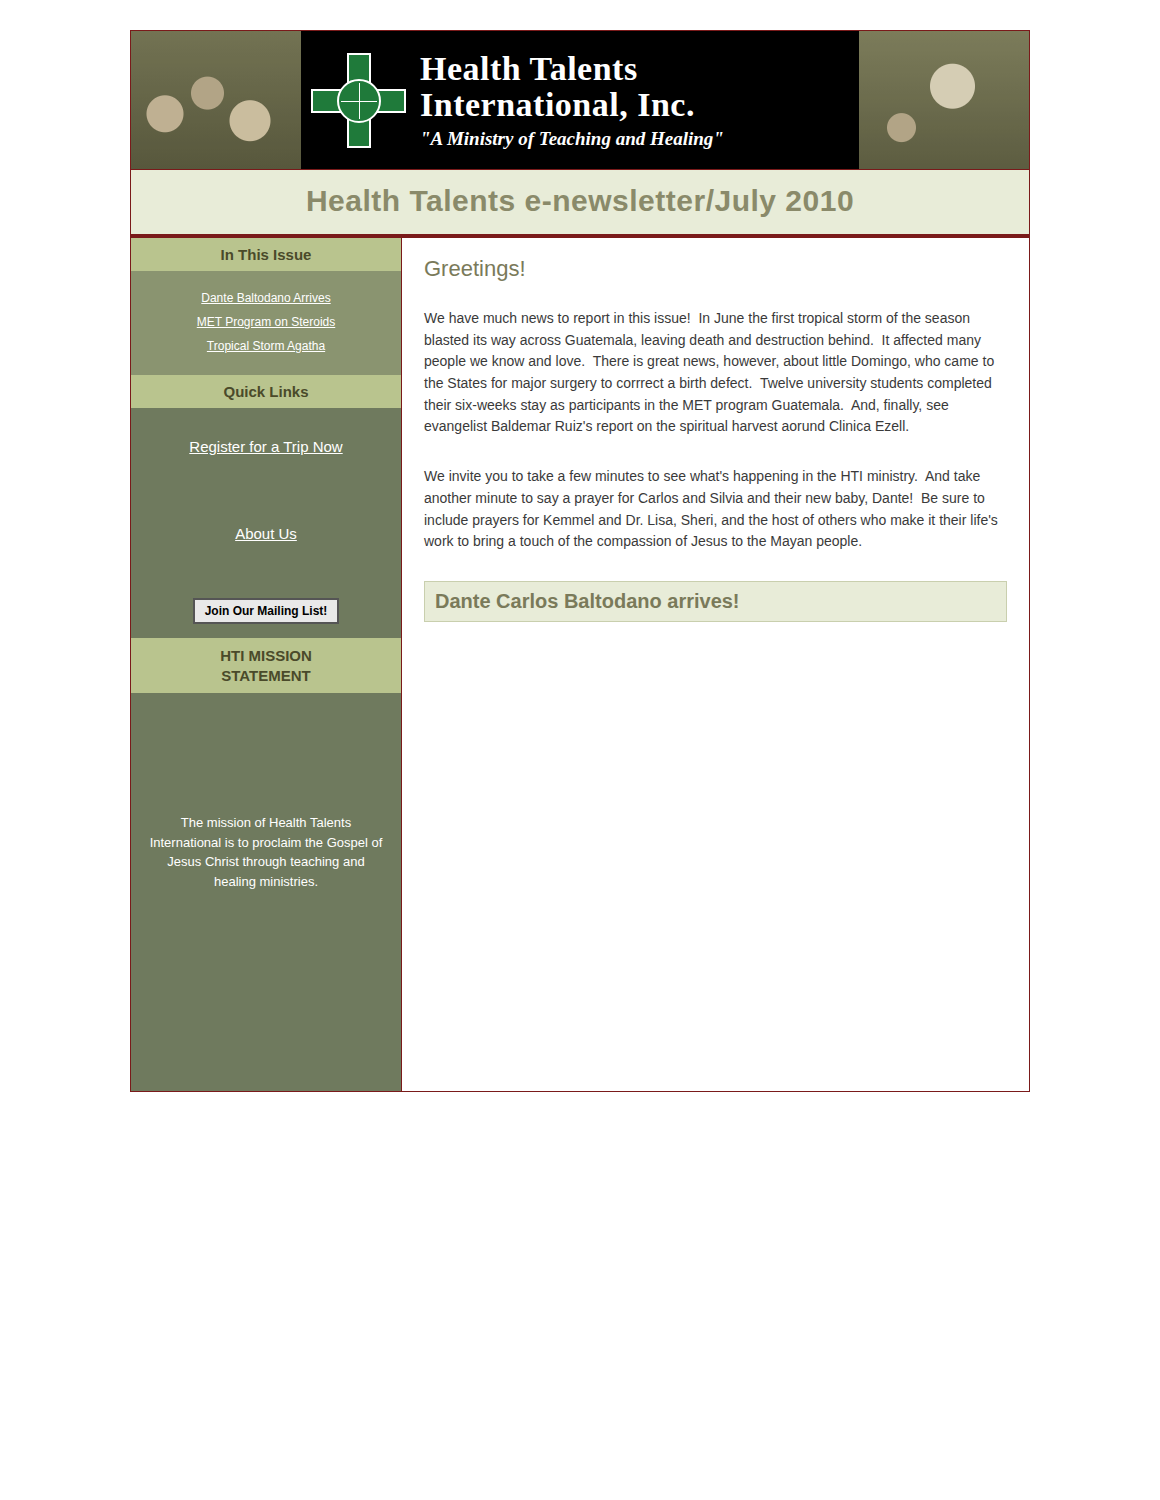Health Talents
International, Inc.
"A Ministry of Teaching and Healing"
Health Talents e-newsletter/July 2010
In This Issue
Dante Baltodano Arrives MET Program on Steroids Tropical Storm Agatha
Quick Links
Register for a Trip Now About Us
Join Our Mailing List!
HTI MISSION
STATEMENT
The mission of Health Talents International is to proclaim the Gospel of Jesus Christ through teaching and healing ministries.
Greetings!
We have much news to report in this issue! In June the first tropical storm of the season blasted its way across Guatemala, leaving death and destruction behind. It affected many people we know and love. There is great news, however, about little Domingo, who came to the States for major surgery to corrrect a birth defect. Twelve university students completed their six-weeks stay as participants in the MET program Guatemala. And, finally, see evangelist Baldemar Ruiz's report on the spiritual harvest aorund Clinica Ezell.
We invite you to take a few minutes to see what's happening in the HTI ministry. And take another minute to say a prayer for Carlos and Silvia and their new baby, Dante! Be sure to include prayers for Kemmel and Dr. Lisa, Sheri, and the host of others who make it their life's work to bring a touch of the compassion of Jesus to the Mayan people.
Dante Carlos Baltodano arrives!